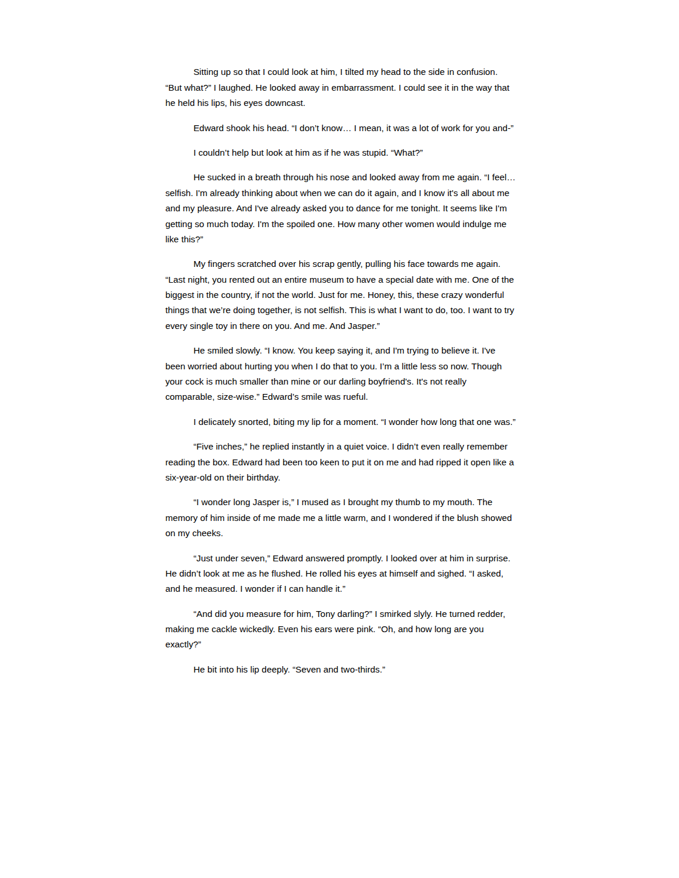Sitting up so that I could look at him, I tilted my head to the side in confusion. “But what?” I laughed. He looked away in embarrassment. I could see it in the way that he held his lips, his eyes downcast.
Edward shook his head. “I don’t know… I mean, it was a lot of work for you and-”
I couldn’t help but look at him as if he was stupid. “What?”
He sucked in a breath through his nose and looked away from me again. “I feel… selfish. I'm already thinking about when we can do it again, and I know it's all about me and my pleasure. And I've already asked you to dance for me tonight. It seems like I'm getting so much today. I'm the spoiled one. How many other women would indulge me like this?”
My fingers scratched over his scrap gently, pulling his face towards me again. “Last night, you rented out an entire museum to have a special date with me. One of the biggest in the country, if not the world. Just for me. Honey, this, these crazy wonderful things that we’re doing together, is not selfish. This is what I want to do, too. I want to try every single toy in there on you. And me. And Jasper.”
He smiled slowly. “I know. You keep saying it, and I'm trying to believe it. I've been worried about hurting you when I do that to you. I’m a little less so now. Though your cock is much smaller than mine or our darling boyfriend's. It's not really comparable, size-wise.” Edward’s smile was rueful.
I delicately snorted, biting my lip for a moment. “I wonder how long that one was.”
“Five inches,” he replied instantly in a quiet voice. I didn’t even really remember reading the box. Edward had been too keen to put it on me and had ripped it open like a six-year-old on their birthday.
“I wonder long Jasper is,” I mused as I brought my thumb to my mouth. The memory of him inside of me made me a little warm, and I wondered if the blush showed on my cheeks.
“Just under seven,” Edward answered promptly. I looked over at him in surprise. He didn’t look at me as he flushed. He rolled his eyes at himself and sighed. “I asked, and he measured. I wonder if I can handle it.”
“And did you measure for him, Tony darling?” I smirked slyly. He turned redder, making me cackle wickedly. Even his ears were pink. “Oh, and how long are you exactly?”
He bit into his lip deeply. “Seven and two-thirds.”